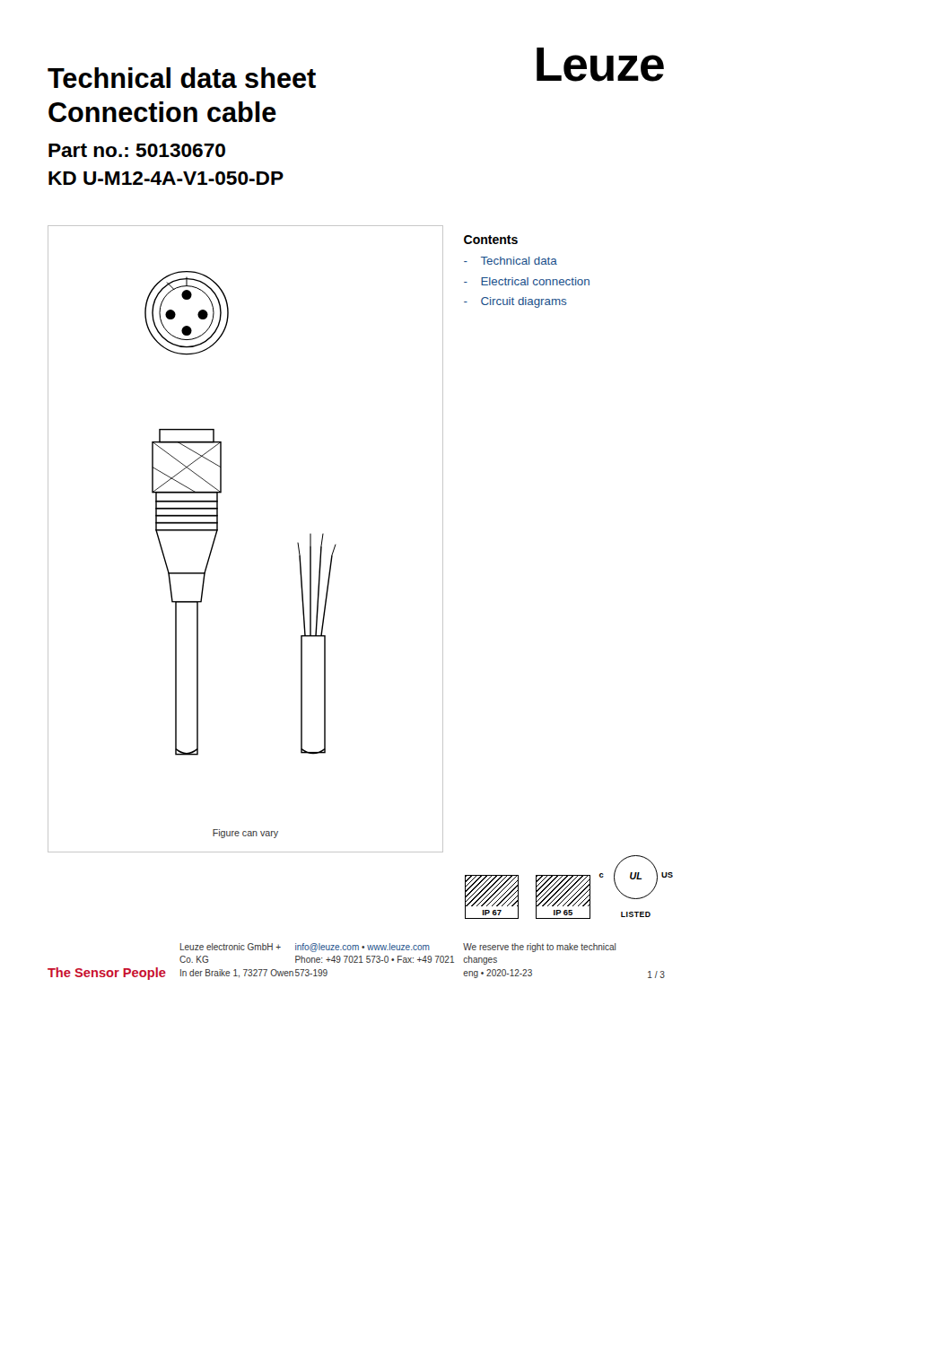Leuze
Technical data sheet Connection cable
Part no.: 50130670
KD U-M12-4A-V1-050-DP
Figure can vary
Contents
Technical data
Electrical connection
Circuit diagrams
IP 67
IP 65
UL
cUS
LISTED
The Sensor People
Leuze electronic GmbH + Co. KG
In der Braike 1, 73277 Owen
info@leuze.com • www.leuze.com
Phone: +49 7021 573-0 • Fax: +49 7021 573-199
We reserve the right to make technical changes
eng • 2020-12-23
1 / 3